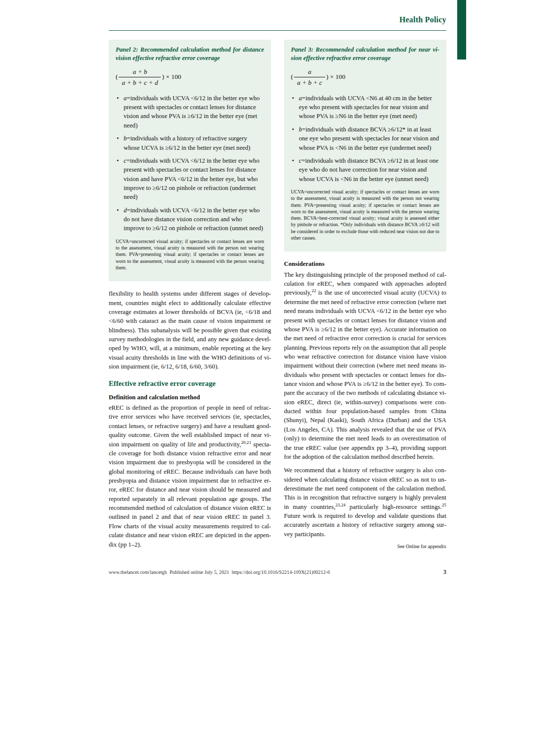Health Policy
Panel 2: Recommended calculation method for distance vision effective refractive error coverage
(a + b a + b + c + d) × 100
a=individuals with UCVA <6/12 in the better eye who present with spectacles or contact lenses for distance vision and whose PVA is ≥6/12 in the better eye (met need)
b=individuals with a history of refractive surgery whose UCVA is ≥6/12 in the better eye (met need)
c=individuals with UCVA <6/12 in the better eye who present with spectacles or contact lenses for distance vision and have PVA <6/12 in the better eye, but who improve to ≥6/12 on pinhole or refraction (undermet need)
d=individuals with UCVA <6/12 in the better eye who do not have distance vision correction and who improve to ≥6/12 on pinhole or refraction (unmet need)
UCVA=uncorrected visual acuity; if spectacles or contact lenses are worn to the assessment, visual acuity is measured with the person not wearing them. PVA=presenting visual acuity; if spectacles or contact lenses are worn to the assessment, visual acuity is measured with the person wearing them.
flexibility to health systems under different stages of development, countries might elect to additionally calculate effective coverage estimates at lower thresholds of BCVA (ie, <6/18 and <6/60 with cataract as the main cause of vision impairment or blindness). This subanalysis will be possible given that existing survey methodologies in the field, and any new guidance developed by WHO, will, at a minimum, enable reporting at the key visual acuity thresholds in line with the WHO definitions of vision impairment (ie, 6/12, 6/18, 6/60, 3/60).
Effective refractive error coverage
Definition and calculation method
eREC is defined as the proportion of people in need of refractive error services who have received services (ie, spectacles, contact lenses, or refractive surgery) and have a resultant good-quality outcome. Given the well established impact of near vision impairment on quality of life and productivity,20,21 spectacle coverage for both distance vision refractive error and near vision impairment due to presbyopia will be considered in the global monitoring of eREC. Because individuals can have both presbyopia and distance vision impairment due to refractive error, eREC for distance and near vision should be measured and reported separately in all relevant population age groups. The recommended method of calculation of distance vision eREC is outlined in panel 2 and that of near vision eREC in panel 3. Flow charts of the visual acuity measurements required to calculate distance and near vision eREC are depicted in the appendix (pp 1–2).
Panel 3: Recommended calculation method for near vision effective refractive error coverage
(aa + b + c) × 100
a=individuals with UCVA <N6 at 40 cm in the better eye who present with spectacles for near vision and whose PVA is ≥N6 in the better eye (met need)
b=individuals with distance BCVA ≥6/12* in at least one eye who present with spectacles for near vision and whose PVA is <N6 in the better eye (undermet need)
c=individuals with distance BCVA ≥6/12 in at least one eye who do not have correction for near vision and whose UCVA is <N6 in the better eye (unmet need)
UCVA=uncorrected visual acuity; if spectacles or contact lenses are worn to the assessment, visual acuity is measured with the person not wearing them. PVA=presenting visual acuity; if spectacles or contact lenses are worn to the assessment, visual acuity is measured with the person wearing them. BCVA=best-corrected visual acuity; visual acuity is assessed either by pinhole or refraction. *Only individuals with distance BCVA ≥6/12 will be considered in order to exclude those with reduced near vision not due to other causes.
Considerations
The key distinguishing principle of the proposed method of calculation for eREC, when compared with approaches adopted previously,22 is the use of uncorrected visual acuity (UCVA) to determine the met need of refractive error correction (where met need means individuals with UCVA <6/12 in the better eye who present with spectacles or contact lenses for distance vision and whose PVA is ≥6/12 in the better eye). Accurate information on the met need of refractive error correction is crucial for services planning. Previous reports rely on the assumption that all people who wear refractive correction for distance vision have vision impairment without their correction (where met need means individuals who present with spectacles or contact lenses for distance vision and whose PVA is ≥6/12 in the better eye). To compare the accuracy of the two methods of calculating distance vision eREC, direct (ie, within-survey) comparisons were conducted within four population-based samples from China (Shunyi), Nepal (Kaski), South Africa (Durban) and the USA (Los Angeles, CA). This analysis revealed that the use of PVA (only) to determine the met need leads to an overestimation of the true eREC value (see appendix pp 3–4), providing support for the adoption of the calculation method described herein.
We recommend that a history of refractive surgery is also considered when calculating distance vision eREC so as not to underestimate the met need component of the calculation method. This is in recognition that refractive surgery is highly prevalent in many countries,23,24 particularly high-resource settings.25 Future work is required to develop and validate questions that accurately ascertain a history of refractive surgery among survey participants.
See Online for appendix
www.thelancet.com/lancetgh Published online July 5, 2021 https://doi.org/10.1016/S2214-109X(21)00212-6
3